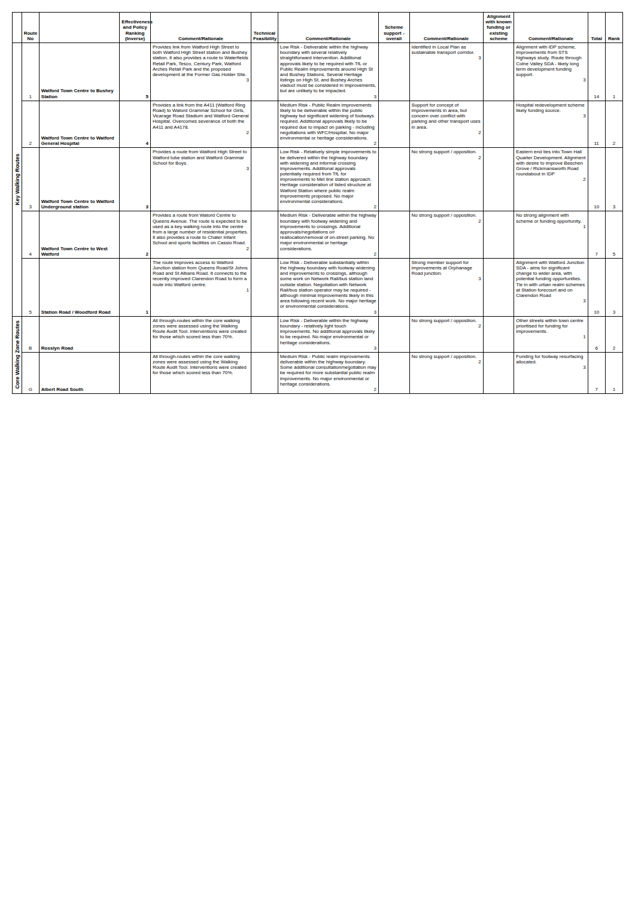| | Route No | | Effectiveness and Policy Ranking (Inverse) | Comment/Rationale | Technical Feasibility | Comment/Rationale | Scheme support - overall | Comment/Rationale | Alignment with known funding or existing scheme | Comment/Rationale | Total | Rank |
| --- | --- | --- | --- | --- | --- | --- | --- | --- | --- | --- | --- | --- |
| Key Walking Routes | 1 | Watford Town Centre to Bushey Station | 5 | Provides link from Watford High Street to both Watford High Street station and Bushey station. It also provides a route to Waterfields Retail Park, Tesco, Century Park, Watford Arches Retail Park and the proposed development at the Former Gas Holder Site. 3 | | Low Risk - Deliverable within the highway boundary with several relatively straightforward intervention. Additional approvals likely to be required with TfL or Public Realm improvements around High St and Bushey Stations. Several Heritage listings on High St, and Bushey Arches viaduct must be considered in improvements, but are unlikely to be impacted. 3 | | Identified in Local Plan as sustainable transport corridor. 3 | | Alignment with IDP scheme, improvements from STS highways study. Route through Colne Valley SDA - likely long term development funding support. 3 | 14 | 1 |
| 2 | Watford Town Centre to Watford General Hospital | 4 | Provides a link from the A411 (Watford Ring Road) to Watord Grammar School for Girls, Vicarage Road Stadium and Watford General Hospital. Overcomes severance of both the A411 and A4178. 2 | | Medium Risk - Public Realm improvements likely to be deliverable within the public highway but significant widening of footways required. Additional approvals likely to be required due to impact on parking - including negotiations with WFC/Hospital. No major environmental or heritage considerations. 2 | | Support for concept of improvements in area, but concern over conflict with parking and other transport uses in area. 2 | | Hospital redevelopment scheme likely funding source. 3 | 11 | 2 |
| 3 | Watford Town Centre to Watford Underground station | 3 | Provides a route from Watford High Street to Watford tube station and Watford Grammar School for Boys. 3 | | Low Risk - Relatively simple improvements to be delivered within the highway boundary with widening and informal crossing improvements. Additional approvals potentially required from TfL for improvements to Met line station approach. Heritage consideration of listed structure at Watford Station where public realm improvements proposed. No major environmental considerations. 2 | | No strong support / opposition. 2 | | Eastern end ties into Town Hall Quarter Development. Alignment with desire to improve Beechen Grove / Rickmansworth Road roundabout in IDP 2 | 10 | 3 |
| 4 | Watford Town Centre to West Watford | 2 | Provides a route from Watord Centre to Queens Avenue. The route is expected to be used as a key walking route into the centre from a large number of residential properties. It also provides a route to Chater Infant School and sports facilities on Cassio Road. 2 | | Medium Risk - Deliverable within the highway boundary with footway widening and improvements to crossings. Additional approvals/negotiations o/r reallocation/removal of on-street parking. No major environmental or heritage considerations. 2 | | No strong support / opposition. 2 | | No strong alignment with scheme or funding opportunity. 1 | 7 | 5 |
| 5 | Station Road / Woodford Road | 1 | The route improves access to Watford Junction station from Queens Road/St Johns Road and St Albans Road. It connects to the recently improved Clarendon Road to form a route into Watford centre. 1 | | Low Risk - Deliverable substantially within the highway boundary with footway widening and improvements to crossings, although some work on Network Rail/bus station land outside station. Negotiation with Network Rail/bus station operator may be required - although minimal improvements likely in this area following recent work. No major heritage or environmental considerations. 3 | | Strong member support for improvements at Orphanage Road junction. 3 | | Alignment with Watford Junction SDA - aims for significant change to wider area, with potential funding opportunities. Tie in with urban realm schemes at Station forecourt and on Clarendon Road 3 | 10 | 3 |
| Core Walking Zone Routes | B | Rosslyn Road | | All through-routes within the core walking zones were assessed using the Walking Route Audit Tool. Interventions were created for those which scored less than 70%. | | Low Risk - Deliverable within the highway boundary - relatively light touch improvements. No additional approvals likely to be required. No major environmental or heritage considerations. 3 | | No strong support / opposition. 2 | | Other streets within town centre prioritised for funding for improvements. 1 | 6 | 2 |
| G | Albert Road South | | All through-routes within the core walking zones were assessed using the Walking Route Audit Tool. Interventions were created for those which scored less than 70%. | | Medium Risk - Public realm improvements deliverable within the highway boundary. Some additional consultation/negotiation may be required for more substantial public realm improvements. No major environmental or heritage considerations. 2 | | No strong support / opposition. 2 | | Funding for footway resurfacing allocated. 3 | 7 | 1 |